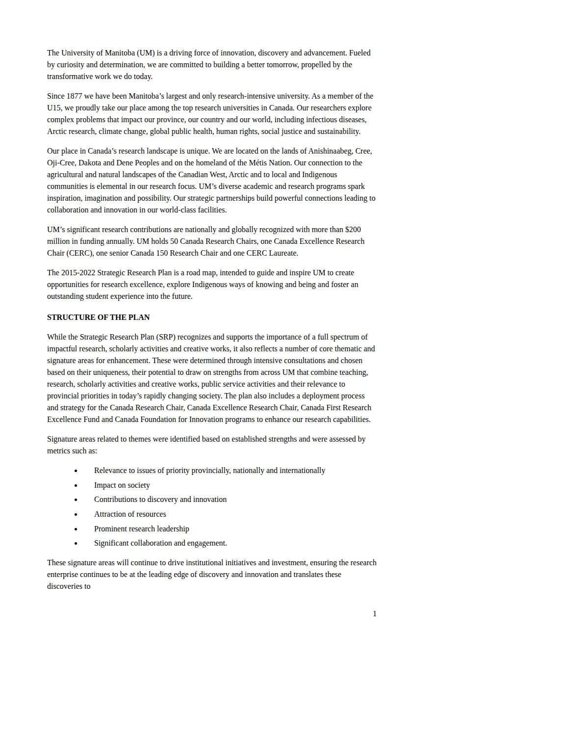The University of Manitoba (UM) is a driving force of innovation, discovery and advancement. Fueled by curiosity and determination, we are committed to building a better tomorrow, propelled by the transformative work we do today.
Since 1877 we have been Manitoba’s largest and only research-intensive university. As a member of the U15, we proudly take our place among the top research universities in Canada. Our researchers explore complex problems that impact our province, our country and our world, including infectious diseases, Arctic research, climate change, global public health, human rights, social justice and sustainability.
Our place in Canada’s research landscape is unique. We are located on the lands of Anishinaabeg, Cree, Oji-Cree, Dakota and Dene Peoples and on the homeland of the Métis Nation. Our connection to the agricultural and natural landscapes of the Canadian West, Arctic and to local and Indigenous communities is elemental in our research focus. UM’s diverse academic and research programs spark inspiration, imagination and possibility. Our strategic partnerships build powerful connections leading to collaboration and innovation in our world-class facilities.
UM’s significant research contributions are nationally and globally recognized with more than $200 million in funding annually. UM holds 50 Canada Research Chairs, one Canada Excellence Research Chair (CERC), one senior Canada 150 Research Chair and one CERC Laureate.
The 2015-2022 Strategic Research Plan is a road map, intended to guide and inspire UM to create opportunities for research excellence, explore Indigenous ways of knowing and being and foster an outstanding student experience into the future.
STRUCTURE OF THE PLAN
While the Strategic Research Plan (SRP) recognizes and supports the importance of a full spectrum of impactful research, scholarly activities and creative works, it also reflects a number of core thematic and signature areas for enhancement. These were determined through intensive consultations and chosen based on their uniqueness, their potential to draw on strengths from across UM that combine teaching, research, scholarly activities and creative works, public service activities and their relevance to provincial priorities in today’s rapidly changing society. The plan also includes a deployment process and strategy for the Canada Research Chair, Canada Excellence Research Chair, Canada First Research Excellence Fund and Canada Foundation for Innovation programs to enhance our research capabilities.
Signature areas related to themes were identified based on established strengths and were assessed by metrics such as:
Relevance to issues of priority provincially, nationally and internationally
Impact on society
Contributions to discovery and innovation
Attraction of resources
Prominent research leadership
Significant collaboration and engagement.
These signature areas will continue to drive institutional initiatives and investment, ensuring the research enterprise continues to be at the leading edge of discovery and innovation and translates these discoveries to
1